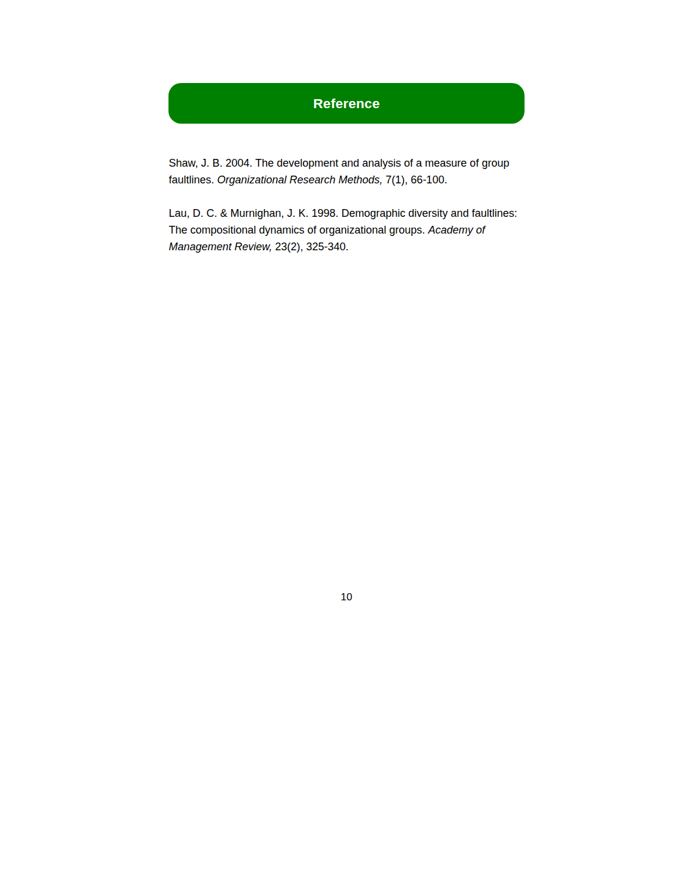Reference
Shaw, J. B. 2004. The development and analysis of a measure of group faultlines. Organizational Research Methods, 7(1), 66-100.
Lau, D. C. & Murnighan, J. K. 1998. Demographic diversity and faultlines: The compositional dynamics of organizational groups. Academy of Management Review, 23(2), 325-340.
10